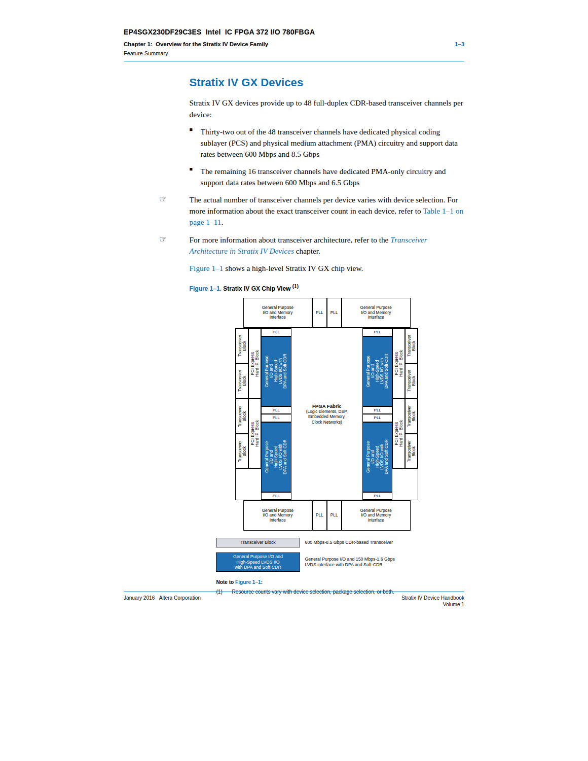EP4SGX230DF29C3ES Intel IC FPGA 372 I/O 780FBGA
Chapter 1: Overview for the Stratix IV Device Family
1–3
Feature Summary
Stratix IV GX Devices
Stratix IV GX devices provide up to 48 full-duplex CDR-based transceiver channels per device:
Thirty-two out of the 48 transceiver channels have dedicated physical coding sublayer (PCS) and physical medium attachment (PMA) circuitry and support data rates between 600 Mbps and 8.5 Gbps
The remaining 16 transceiver channels have dedicated PMA-only circuitry and support data rates between 600 Mbps and 6.5 Gbps
☞
The actual number of transceiver channels per device varies with device selection. For more information about the exact transceiver count in each device, refer to Table 1–1 on page 1–11.
☞
For more information about transceiver architecture, refer to the Transceiver Architecture in Stratix IV Devices chapter.
Figure 1–1 shows a high-level Stratix IV GX chip view.
Figure 1–1. Stratix IV GX Chip View (1)
General Purpose
I/O and Memory
Interface
PLL
PLL
General Purpose
I/O and Memory
Interface
Transceiver
Block
Transceiver
Block
Transceiver
Block
Transceiver
Block
PCI Express
Hard IP Block
PCI Express
Hard IP Block
PLL
General Purpose
I/O and
High-Speed
LVDS I/O with
DPA and Soft CDR
PLL
PLL
General Purpose
I/O and
High-Speed
LVDS I/O with
DPA and Soft CDR
PLL
FPGA Fabric
(Logic Elements, DSP,
Embedded Memory,
Clock Networks)
PLL
General Purpose
I/O and
High-Speed
LVDS I/O with
DPA and Soft CDR
PLL
PLL
General Purpose
I/O and
High-Speed
LVDS I/O with
DPA and Soft CDR
PLL
PCI Express
Hard IP Block
PCI Express
Hard IP Block
Transceiver
Block
Transceiver
Block
Transceiver
Block
Transceiver
Block
General Purpose
I/O and Memory
Interface
PLL
PLL
General Purpose
I/O and Memory
Interface
Transceiver Block
600 Mbps-8.5 Gbps CDR-based Transceiver
General Purpose I/O and
High-Speed LVDS I/O
with DPA and Soft CDR
General Purpose I/O and 150 Mbps-1.6 Gbps
LVDS interface with DPA and Soft-CDR
Note to Figure 1–1:
(1) Resource counts vary with device selection, package selection, or both.
January 2016 Altera Corporation
Stratix IV Device Handbook
Volume 1